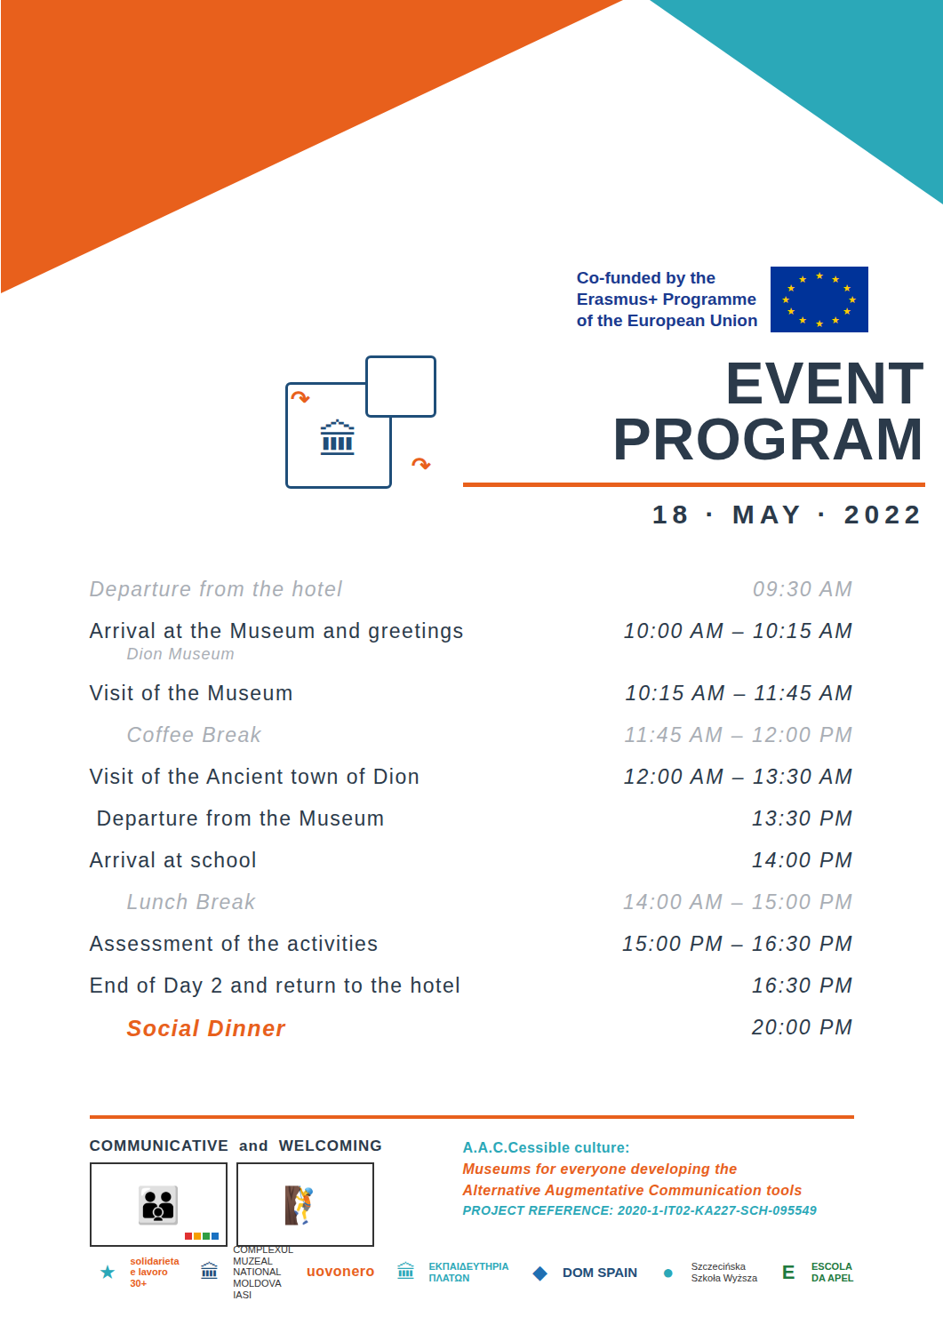Co-funded by the
Erasmus+ Programme
of the European Union
★ ★ ★ ★ ★ ★ ★ ★ ★ ★ ★ ★
🏛 aacc ↷ ↷
Event
Program
18 · MAY · 2022
| Departure from the hotel | 09:30 AM |
| Arrival at the Museum and greetings Dion Museum | 10:00 AM – 10:15 AM |
| Visit of the Museum | 10:15 AM – 11:45 AM |
| Coffee Break | 11:45 AM – 12:00 PM |
| Visit of the Ancient town of Dion | 12:00 AM – 13:30 AM |
| Departure from the Museum | 13:30 PM |
| Arrival at school | 14:00 PM |
| Lunch Break | 14:00 AM – 15:00 PM |
| Assessment of the activities | 15:00 PM – 16:30 PM |
| End of Day 2 and return to the hotel | 16:30 PM |
| Social Dinner | 20:00 PM |
COMMUNICATIVE and WELCOMING
👪
🧗
A.A.C.Cessible culture:
Museums for everyone developing the
Alternative Augmentative Communication tools
PROJECT REFERENCE: 2020-1-IT02-KA227-SCH-095549
★ solidarieta
e lavoro
30+
🏛 COMPLEXUL
MUZEAL
NATIONAL
MOLDOVA
IASI
uovonero
🏛 ΕΚΠΑΙΔΕΥΤΗΡΙΑ
ΠΛΑΤΩΝ
◆ DOM SPAIN
● Szczecińska
Szkoła Wyższa
E ESCOLA
DA APEL